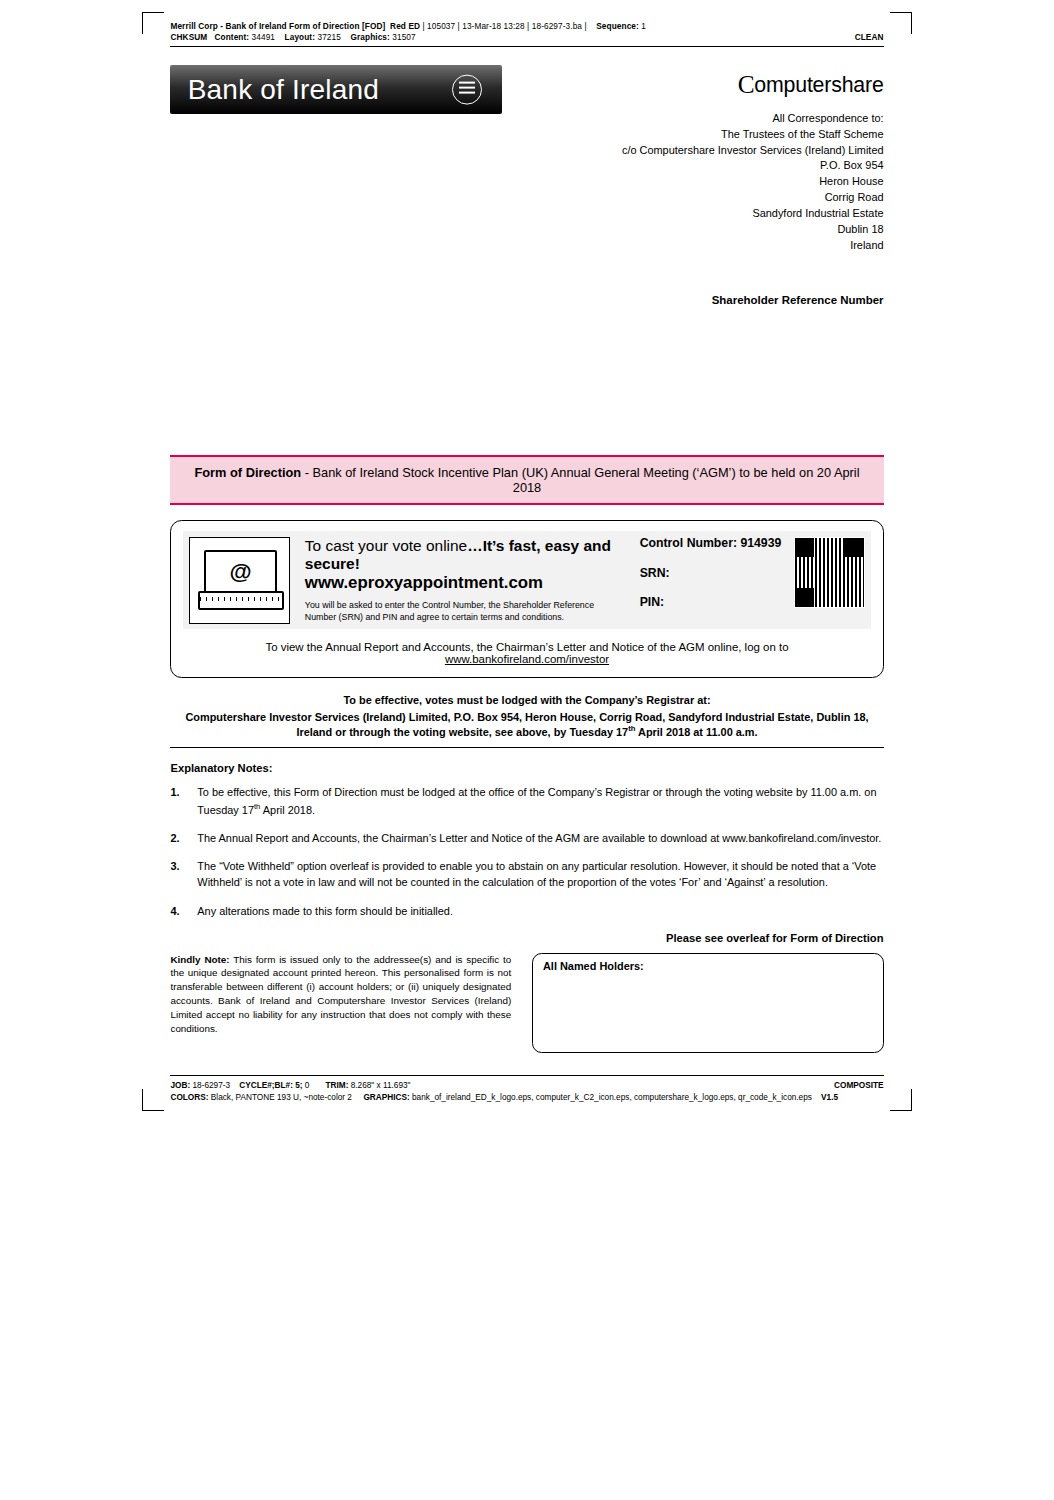Merrill Corp - Bank of Ireland Form of Direction [FOD] Red ED | 105037 | 13-Mar-18 13:28 | 18-6297-3.ba | Sequence: 1
CHKSUM Content: 34491 Layout: 37215 Graphics: 31507
CLEAN
Bank of Ireland
Computershare
All Correspondence to:
The Trustees of the Staff Scheme
c/o Computershare Investor Services (Ireland) Limited
P.O. Box 954
Heron House
Corrig Road
Sandyford Industrial Estate
Dublin 18
Ireland
Shareholder Reference Number
Form of Direction - Bank of Ireland Stock Incentive Plan (UK) Annual General Meeting (‘AGM’) to be held on 20 April 2018
@
To cast your vote online…It’s fast, easy and secure!
www.eproxyappointment.com
You will be asked to enter the Control Number, the Shareholder Reference Number (SRN) and PIN and agree to certain terms and conditions.
Control Number: 914939
SRN:
PIN:
To view the Annual Report and Accounts, the Chairman’s Letter and Notice of the AGM online, log on to www.bankofireland.com/investor
To be effective, votes must be lodged with the Company’s Registrar at:
Computershare Investor Services (Ireland) Limited, P.O. Box 954, Heron House, Corrig Road, Sandyford Industrial Estate, Dublin 18, Ireland or through the voting website, see above, by Tuesday 17th April 2018 at 11.00 a.m.
Explanatory Notes:
1.
To be effective, this Form of Direction must be lodged at the office of the Company’s Registrar or through the voting website by 11.00 a.m. on Tuesday 17th April 2018.
2.
The Annual Report and Accounts, the Chairman’s Letter and Notice of the AGM are available to download at www.bankofireland.com/investor.
3.
The “Vote Withheld” option overleaf is provided to enable you to abstain on any particular resolution. However, it should be noted that a ‘Vote Withheld’ is not a vote in law and will not be counted in the calculation of the proportion of the votes ‘For’ and ‘Against’ a resolution.
4.
Any alterations made to this form should be initialled.
Please see overleaf for Form of Direction
Kindly Note: This form is issued only to the addressee(s) and is specific to the unique designated account printed hereon. This personalised form is not transferable between different (i) account holders; or (ii) uniquely designated accounts. Bank of Ireland and Computershare Investor Services (Ireland) Limited accept no liability for any instruction that does not comply with these conditions.
All Named Holders:
JOB: 18-6297-3 CYCLE#;BL#: 5; 0 TRIM: 8.268" x 11.693"
COMPOSITE
COLORS: Black, PANTONE 193 U, ~note-color 2 GRAPHICS: bank_of_ireland_ED_k_logo.eps, computer_k_C2_icon.eps, computershare_k_logo.eps, qr_code_k_icon.eps V1.5